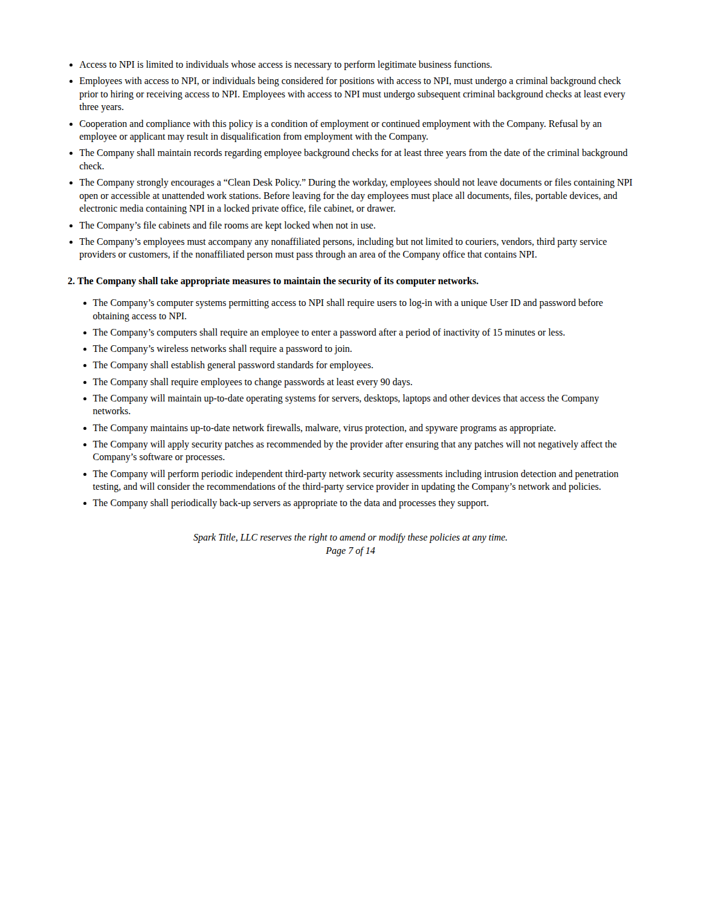Access to NPI is limited to individuals whose access is necessary to perform legitimate business functions.
Employees with access to NPI, or individuals being considered for positions with access to NPI, must undergo a criminal background check prior to hiring or receiving access to NPI. Employees with access to NPI must undergo subsequent criminal background checks at least every three years.
Cooperation and compliance with this policy is a condition of employment or continued employment with the Company. Refusal by an employee or applicant may result in disqualification from employment with the Company.
The Company shall maintain records regarding employee background checks for at least three years from the date of the criminal background check.
The Company strongly encourages a “Clean Desk Policy.” During the workday, employees should not leave documents or files containing NPI open or accessible at unattended work stations. Before leaving for the day employees must place all documents, files, portable devices, and electronic media containing NPI in a locked private office, file cabinet, or drawer.
The Company’s file cabinets and file rooms are kept locked when not in use.
The Company’s employees must accompany any nonaffiliated persons, including but not limited to couriers, vendors, third party service providers or customers, if the nonaffiliated person must pass through an area of the Company office that contains NPI.
The Company shall take appropriate measures to maintain the security of its computer networks.
The Company’s computer systems permitting access to NPI shall require users to log-in with a unique User ID and password before obtaining access to NPI.
The Company’s computers shall require an employee to enter a password after a period of inactivity of 15 minutes or less.
The Company’s wireless networks shall require a password to join.
The Company shall establish general password standards for employees.
The Company shall require employees to change passwords at least every 90 days.
The Company will maintain up-to-date operating systems for servers, desktops, laptops and other devices that access the Company networks.
The Company maintains up-to-date network firewalls, malware, virus protection, and spyware programs as appropriate.
The Company will apply security patches as recommended by the provider after ensuring that any patches will not negatively affect the Company’s software or processes.
The Company will perform periodic independent third-party network security assessments including intrusion detection and penetration testing, and will consider the recommendations of the third-party service provider in updating the Company’s network and policies.
The Company shall periodically back-up servers as appropriate to the data and processes they support.
Spark Title, LLC reserves the right to amend or modify these policies at any time.
Page 7 of 14